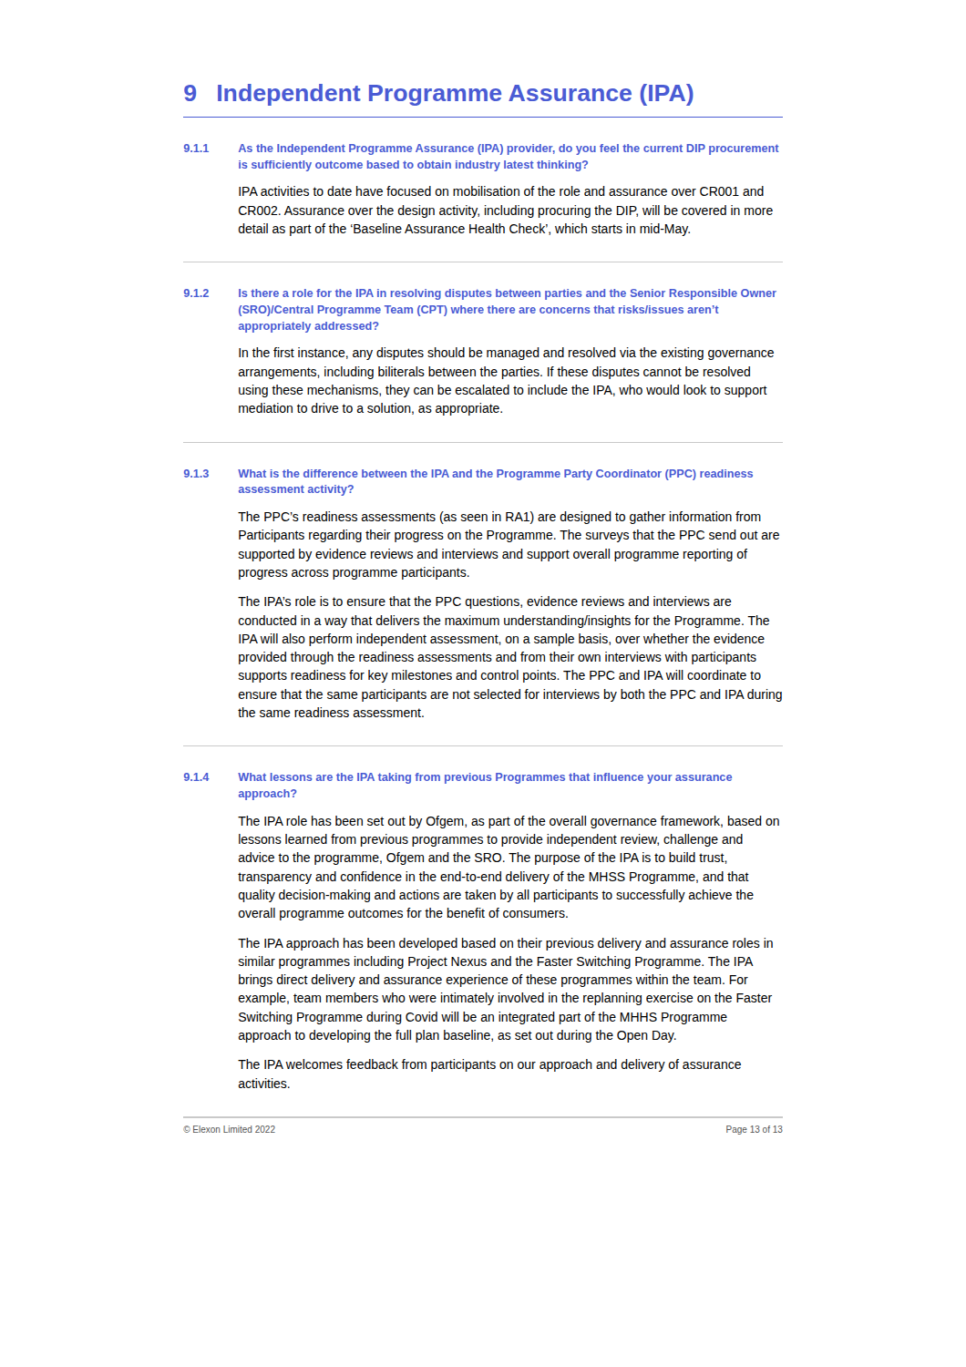9 Independent Programme Assurance (IPA)
9.1.1 As the Independent Programme Assurance (IPA) provider, do you feel the current DIP procurement is sufficiently outcome based to obtain industry latest thinking?
IPA activities to date have focused on mobilisation of the role and assurance over CR001 and CR002. Assurance over the design activity, including procuring the DIP, will be covered in more detail as part of the ‘Baseline Assurance Health Check’, which starts in mid-May.
9.1.2 Is there a role for the IPA in resolving disputes between parties and the Senior Responsible Owner (SRO)/Central Programme Team (CPT) where there are concerns that risks/issues aren’t appropriately addressed?
In the first instance, any disputes should be managed and resolved via the existing governance arrangements, including biliterals between the parties. If these disputes cannot be resolved using these mechanisms, they can be escalated to include the IPA, who would look to support mediation to drive to a solution, as appropriate.
9.1.3 What is the difference between the IPA and the Programme Party Coordinator (PPC) readiness assessment activity?
The PPC’s readiness assessments (as seen in RA1) are designed to gather information from Participants regarding their progress on the Programme. The surveys that the PPC send out are supported by evidence reviews and interviews and support overall programme reporting of progress across programme participants.
The IPA’s role is to ensure that the PPC questions, evidence reviews and interviews are conducted in a way that delivers the maximum understanding/insights for the Programme. The IPA will also perform independent assessment, on a sample basis, over whether the evidence provided through the readiness assessments and from their own interviews with participants supports readiness for key milestones and control points. The PPC and IPA will coordinate to ensure that the same participants are not selected for interviews by both the PPC and IPA during the same readiness assessment.
9.1.4 What lessons are the IPA taking from previous Programmes that influence your assurance approach?
The IPA role has been set out by Ofgem, as part of the overall governance framework, based on lessons learned from previous programmes to provide independent review, challenge and advice to the programme, Ofgem and the SRO. The purpose of the IPA is to build trust, transparency and confidence in the end-to-end delivery of the MHSS Programme, and that quality decision-making and actions are taken by all participants to successfully achieve the overall programme outcomes for the benefit of consumers.
The IPA approach has been developed based on their previous delivery and assurance roles in similar programmes including Project Nexus and the Faster Switching Programme. The IPA brings direct delivery and assurance experience of these programmes within the team. For example, team members who were intimately involved in the replanning exercise on the Faster Switching Programme during Covid will be an integrated part of the MHHS Programme approach to developing the full plan baseline, as set out during the Open Day.
The IPA welcomes feedback from participants on our approach and delivery of assurance activities.
© Elexon Limited 2022 Page 13 of 13